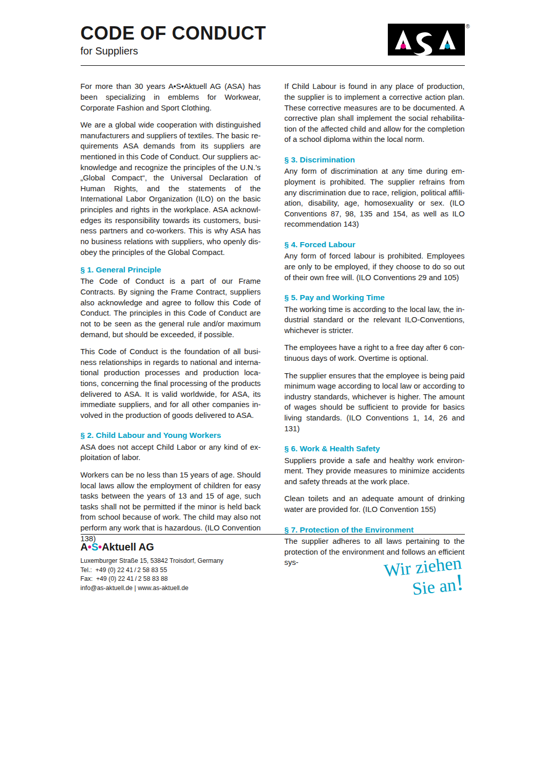CODE OF CONDUCT
for Suppliers
®
For more than 30 years A•S•Aktuell AG (ASA) has been specializing in emblems for Workwear, Corporate Fashion and Sport Clothing.
We are a global wide cooperation with distinguished manufacturers and suppliers of textiles. The basic requirements ASA demands from its suppliers are mentioned in this Code of Conduct. Our suppliers acknowledge and recognize the principles of the U.N.’s „Global Compact“, the Universal Declaration of Human Rights, and the statements of the International Labor Organization (ILO) on the basic principles and rights in the workplace. ASA acknowledges its responsibility towards its customers, business partners and co-workers. This is why ASA has no business relations with suppliers, who openly disobey the principles of the Global Compact.
§ 1. General Principle
The Code of Conduct is a part of our Frame Contracts. By signing the Frame Contract, suppliers also acknowledge and agree to follow this Code of Conduct. The principles in this Code of Conduct are not to be seen as the general rule and/or maximum demand, but should be exceeded, if possible.
This Code of Conduct is the foundation of all business relationships in regards to national and international production processes and production locations, concerning the final processing of the products delivered to ASA. It is valid worldwide, for ASA, its immediate suppliers, and for all other companies involved in the production of goods delivered to ASA.
§ 2. Child Labour and Young Workers
ASA does not accept Child Labor or any kind of exploitation of labor.
Workers can be no less than 15 years of age. Should local laws allow the employment of children for easy tasks between the years of 13 and 15 of age, such tasks shall not be permitted if the minor is held back from school because of work. The child may also not perform any work that is hazardous. (ILO Convention 138)
If Child Labour is found in any place of production, the supplier is to implement a corrective action plan. These corrective measures are to be documented. A corrective plan shall implement the social rehabilitation of the affected child and allow for the completion of a school diploma within the local norm.
§ 3. Discrimination
Any form of discrimination at any time during employment is prohibited. The supplier refrains from any discrimination due to race, religion, political affiliation, disability, age, homosexuality or sex. (ILO Conventions 87, 98, 135 and 154, as well as ILO recommendation 143)
§ 4. Forced Labour
Any form of forced labour is prohibited. Employees are only to be employed, if they choose to do so out of their own free will. (ILO Conventions 29 and 105)
§ 5. Pay and Working Time
The working time is according to the local law, the industrial standard or the relevant ILO-Conventions, whichever is stricter.
The employees have a right to a free day after 6 continuous days of work. Overtime is optional.
The supplier ensures that the employee is being paid minimum wage according to local law or according to industry standards, whichever is higher. The amount of wages should be sufficient to provide for basics living standards. (ILO Conventions 1, 14, 26 and 131)
§ 6. Work & Health Safety
Suppliers provide a safe and healthy work environment. They provide measures to minimize accidents and safety threads at the work place.
Clean toilets and an adequate amount of drinking water are provided for. (ILO Convention 155)
§ 7. Protection of the Environment
The supplier adheres to all laws pertaining to the protection of the environment and follows an efficient sys-
A•S•Aktuell AG
Luxemburger Straße 15, 53842 Troisdorf, Germany
Tel.: +49 (0) 22 41 / 2 58 83 55
Fax: +49 (0) 22 41 / 2 58 83 88
info@as-aktuell.de | www.as-aktuell.de
Wir ziehen Sie an!